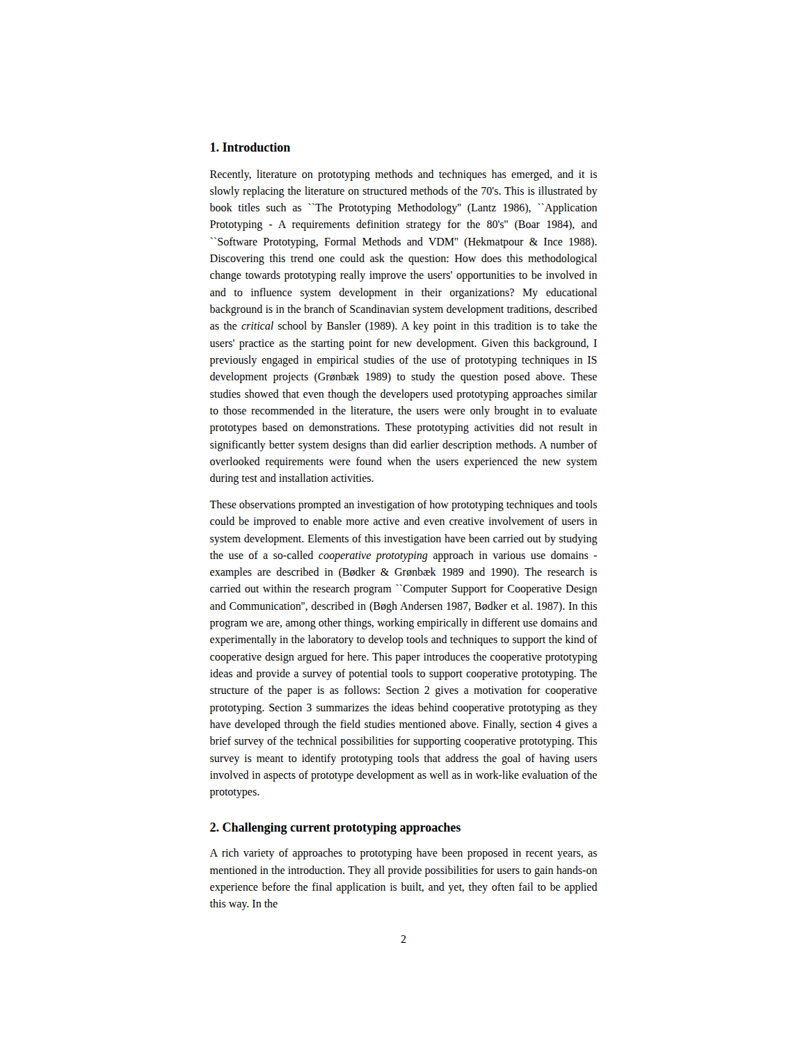1. Introduction
Recently, literature on prototyping methods and techniques has emerged, and it is slowly replacing the literature on structured methods of the 70's. This is illustrated by book titles such as ``The Prototyping Methodology'' (Lantz 1986), ``Application Prototyping - A requirements definition strategy for the 80's'' (Boar 1984), and ``Software Prototyping, Formal Methods and VDM'' (Hekmatpour & Ince 1988). Discovering this trend one could ask the question: How does this methodological change towards prototyping really improve the users' opportunities to be involved in and to influence system development in their organizations? My educational background is in the branch of Scandinavian system development traditions, described as the critical school by Bansler (1989). A key point in this tradition is to take the users' practice as the starting point for new development. Given this background, I previously engaged in empirical studies of the use of prototyping techniques in IS development projects (Grønbæk 1989) to study the question posed above. These studies showed that even though the developers used prototyping approaches similar to those recommended in the literature, the users were only brought in to evaluate prototypes based on demonstrations. These prototyping activities did not result in significantly better system designs than did earlier description methods. A number of overlooked requirements were found when the users experienced the new system during test and installation activities.
These observations prompted an investigation of how prototyping techniques and tools could be improved to enable more active and even creative involvement of users in system development. Elements of this investigation have been carried out by studying the use of a so-called cooperative prototyping approach in various use domains - examples are described in (Bødker & Grønbæk 1989 and 1990). The research is carried out within the research program ``Computer Support for Cooperative Design and Communication'', described in (Bøgh Andersen 1987, Bødker et al. 1987). In this program we are, among other things, working empirically in different use domains and experimentally in the laboratory to develop tools and techniques to support the kind of cooperative design argued for here. This paper introduces the cooperative prototyping ideas and provide a survey of potential tools to support cooperative prototyping. The structure of the paper is as follows: Section 2 gives a motivation for cooperative prototyping. Section 3 summarizes the ideas behind cooperative prototyping as they have developed through the field studies mentioned above. Finally, section 4 gives a brief survey of the technical possibilities for supporting cooperative prototyping. This survey is meant to identify prototyping tools that address the goal of having users involved in aspects of prototype development as well as in work-like evaluation of the prototypes.
2. Challenging current prototyping approaches
A rich variety of approaches to prototyping have been proposed in recent years, as mentioned in the introduction. They all provide possibilities for users to gain hands-on experience before the final application is built, and yet, they often fail to be applied this way. In the
2